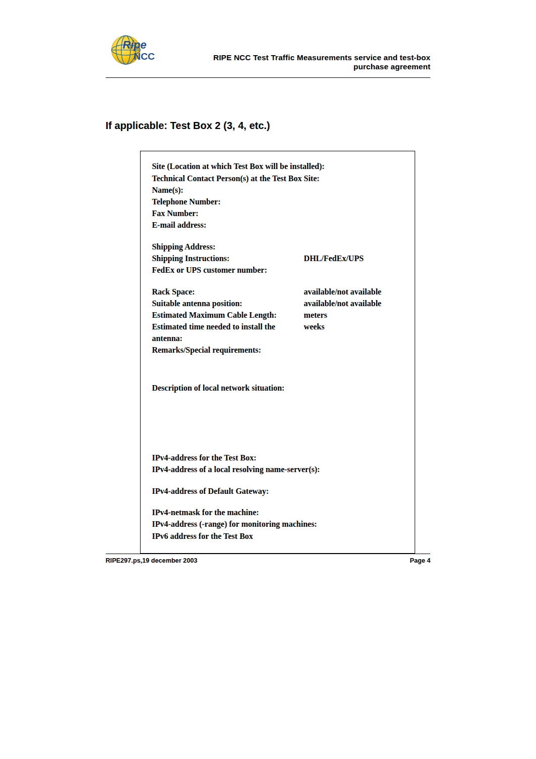Ripe NCC
RIPE NCC Test Traffic Measurements service and test-box purchase agreement
If applicable: Test Box 2 (3, 4, etc.)
Site (Location at which Test Box will be installed):
Technical Contact Person(s) at the Test Box Site:
Name(s):
Telephone Number:
Fax Number:
E-mail address:
Shipping Address:
Shipping Instructions: DHL/FedEx/UPS
FedEx or UPS customer number:
Rack Space: available/not available
Suitable antenna position: available/not available
Estimated Maximum Cable Length: meters
Estimated time needed to install the antenna: weeks
Remarks/Special requirements:
Description of local network situation:
IPv4-address for the Test Box:
IPv4-address of a local resolving name-server(s):
IPv4-address of Default Gateway:
IPv4-netmask for the machine:
IPv4-address (-range) for monitoring machines:
IPv6 address for the Test Box
RIPE297.ps,19 december 2003 Page 4